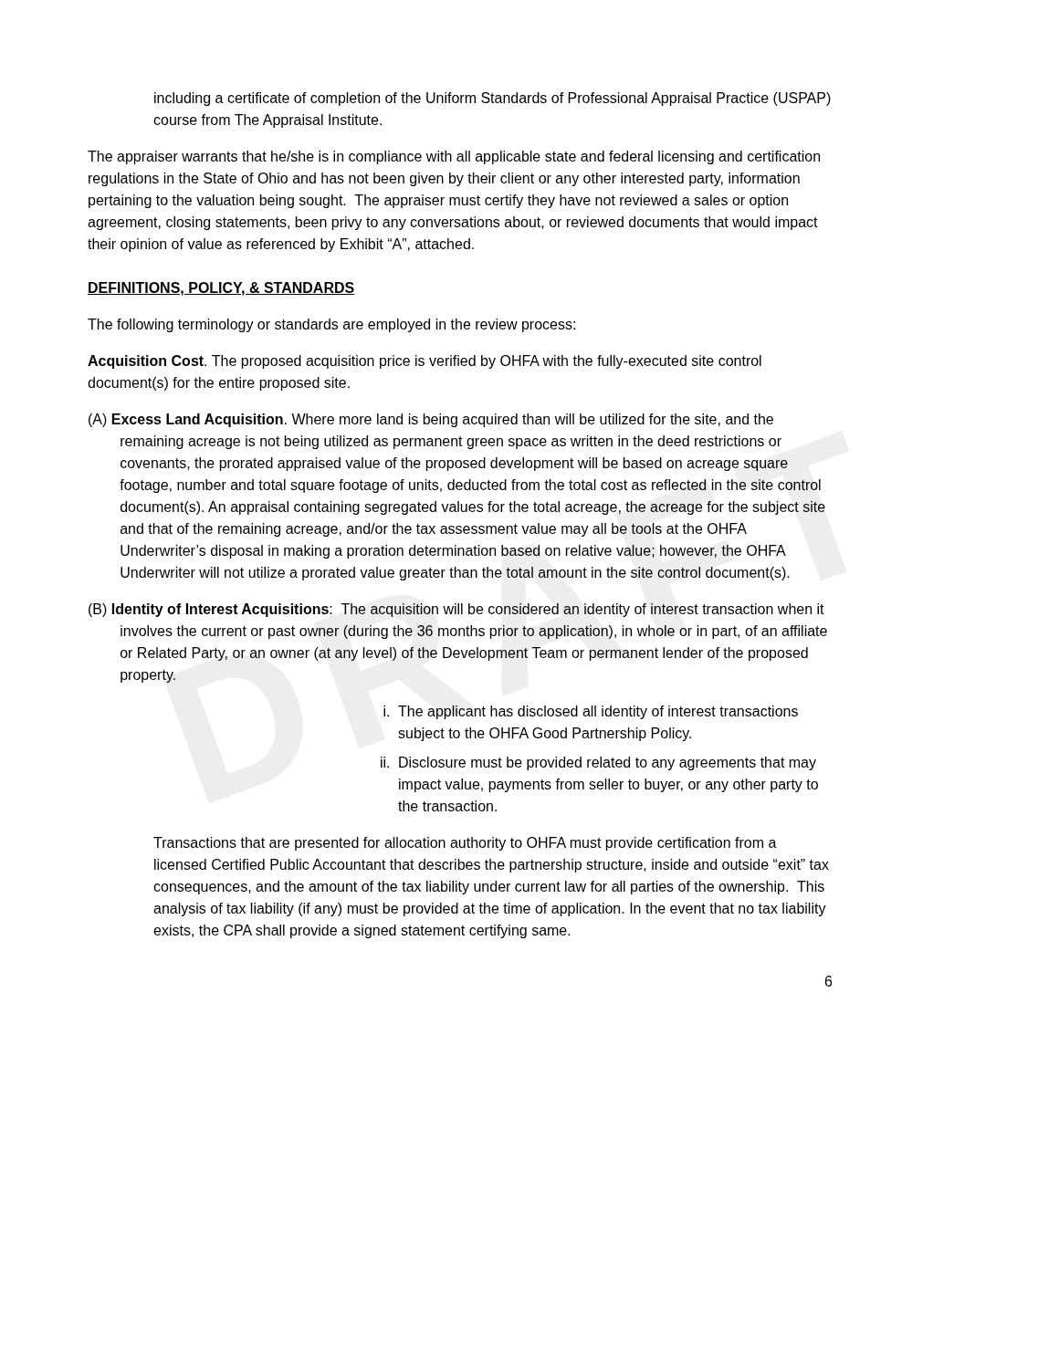DRAFT
including a certificate of completion of the Uniform Standards of Professional Appraisal Practice (USPAP) course from The Appraisal Institute.
The appraiser warrants that he/she is in compliance with all applicable state and federal licensing and certification regulations in the State of Ohio and has not been given by their client or any other interested party, information pertaining to the valuation being sought. The appraiser must certify they have not reviewed a sales or option agreement, closing statements, been privy to any conversations about, or reviewed documents that would impact their opinion of value as referenced by Exhibit “A”, attached.
DEFINITIONS, POLICY, & STANDARDS
The following terminology or standards are employed in the review process:
Acquisition Cost. The proposed acquisition price is verified by OHFA with the fully-executed site control document(s) for the entire proposed site.
(A) Excess Land Acquisition. Where more land is being acquired than will be utilized for the site, and the remaining acreage is not being utilized as permanent green space as written in the deed restrictions or covenants, the prorated appraised value of the proposed development will be based on acreage square footage, number and total square footage of units, deducted from the total cost as reflected in the site control document(s). An appraisal containing segregated values for the total acreage, the acreage for the subject site and that of the remaining acreage, and/or the tax assessment value may all be tools at the OHFA Underwriter’s disposal in making a proration determination based on relative value; however, the OHFA Underwriter will not utilize a prorated value greater than the total amount in the site control document(s).
(B) Identity of Interest Acquisitions: The acquisition will be considered an identity of interest transaction when it involves the current or past owner (during the 36 months prior to application), in whole or in part, of an affiliate or Related Party, or an owner (at any level) of the Development Team or permanent lender of the proposed property.
The applicant has disclosed all identity of interest transactions subject to the OHFA Good Partnership Policy.
Disclosure must be provided related to any agreements that may impact value, payments from seller to buyer, or any other party to the transaction.
Transactions that are presented for allocation authority to OHFA must provide certification from a licensed Certified Public Accountant that describes the partnership structure, inside and outside “exit” tax consequences, and the amount of the tax liability under current law for all parties of the ownership. This analysis of tax liability (if any) must be provided at the time of application. In the event that no tax liability exists, the CPA shall provide a signed statement certifying same.
6